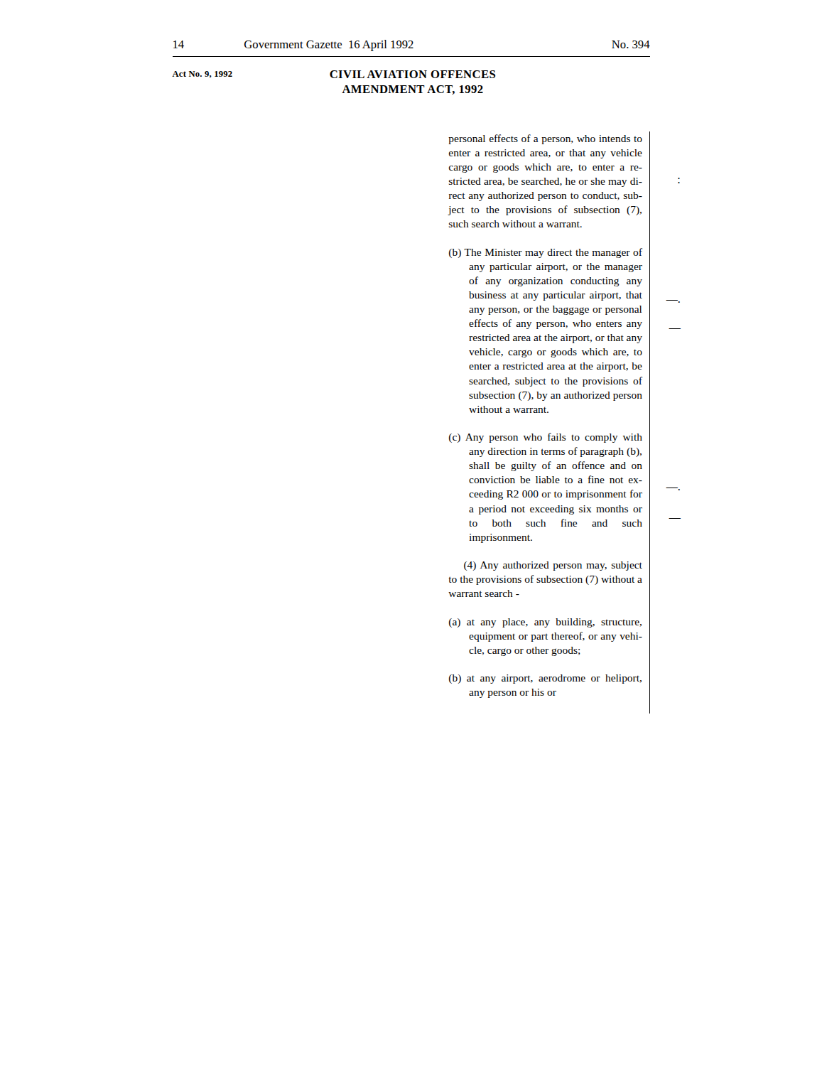14 Government Gazette 16 April 1992 No. 394
Act No. 9, 1992
CIVIL AVIATION OFFENCES
AMENDMENT ACT, 1992
personal effects of a person, who intends to enter a restricted area, or that any vehicle cargo or goods which are, to enter a restricted area, be searched, he or she may direct any authorized person to conduct, subject to the provisions of subsection (7), such search without a warrant.
(b) The Minister may direct the manager of any particular airport, or the manager of any organization conducting any business at any particular airport, that any person, or the baggage or personal effects of any person, who enters any restricted area at the airport, or that any vehicle, cargo or goods which are, to enter a restricted area at the airport, be searched, subject to the provisions of subsection (7), by an authorized person without a warrant.
(c) Any person who fails to comply with any direction in terms of paragraph (b), shall be guilty of an offence and on conviction be liable to a fine not exceeding R2 000 or to imprisonment for a period not exceeding six months or to both such fine and such imprisonment.
(4) Any authorized person may, subject to the provisions of subsection (7) without a warrant search -
(a) at any place, any building, structure, equipment or part thereof, or any vehicle, cargo or other goods;
(b) at any airport, aerodrome or heliport, any person or his or
:
—.
—
—.
—